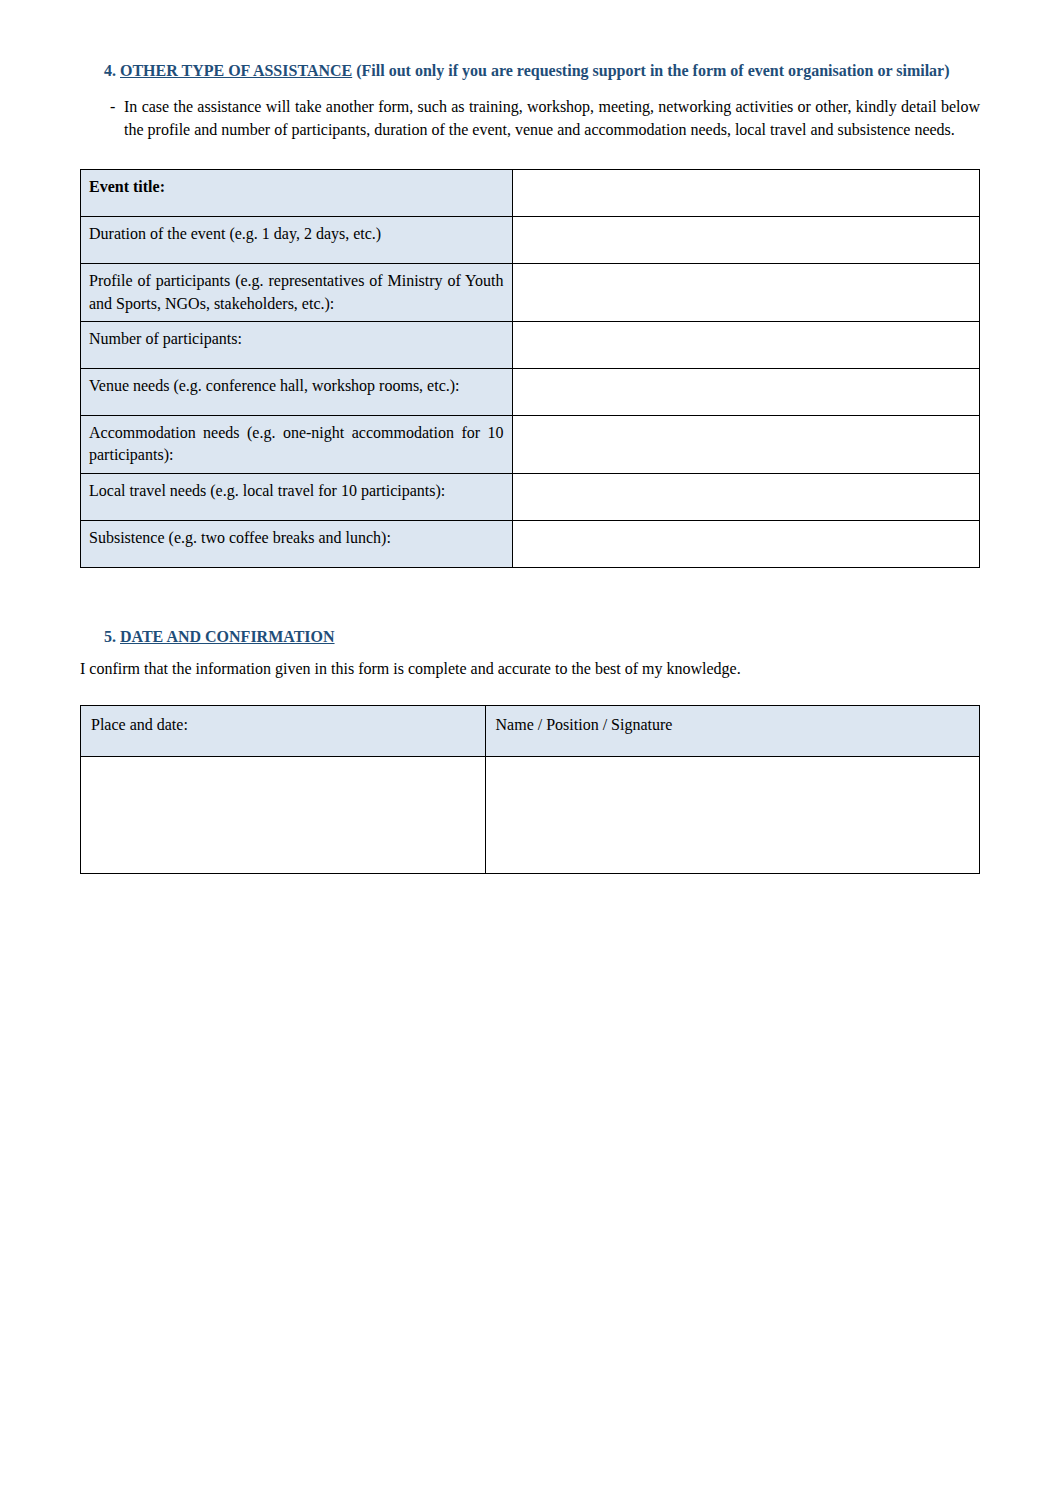OTHER TYPE OF ASSISTANCE (Fill out only if you are requesting support in the form of event organisation or similar)
- In case the assistance will take another form, such as training, workshop, meeting, networking activities or other, kindly detail below the profile and number of participants, duration of the event, venue and accommodation needs, local travel and subsistence needs.
| Event title: | |
| Duration of the event (e.g. 1 day, 2 days, etc.) | |
| Profile of participants (e.g. representatives of Ministry of Youth and Sports, NGOs, stakeholders, etc.): | |
| Number of participants: | |
| Venue needs (e.g. conference hall, workshop rooms, etc.): | |
| Accommodation needs (e.g. one-night accommodation for 10 participants): | |
| Local travel needs (e.g. local travel for 10 participants): | |
| Subsistence (e.g. two coffee breaks and lunch): | |
DATE AND CONFIRMATION
I confirm that the information given in this form is complete and accurate to the best of my knowledge.
| Place and date: | Name / Position / Signature |